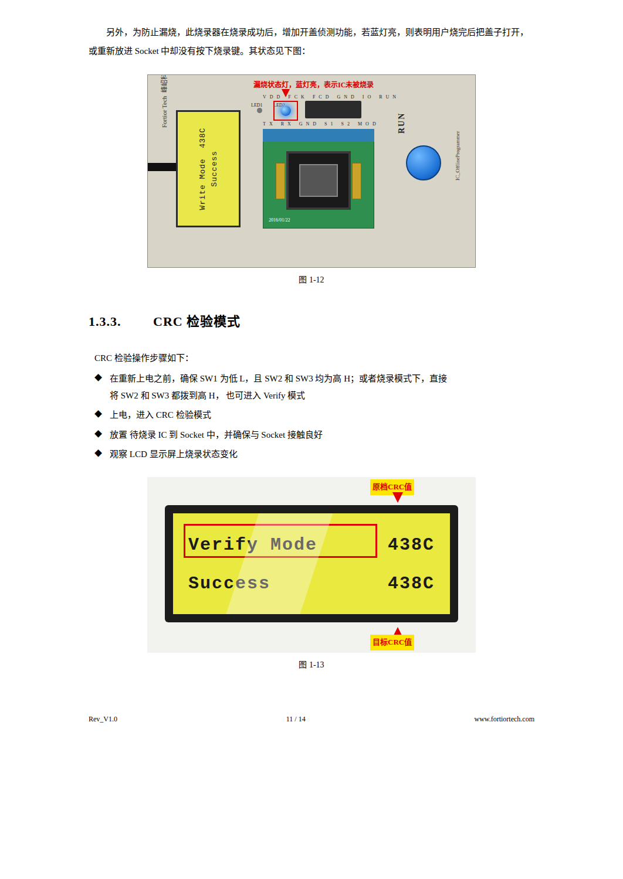另外，为防止漏烧，此烧录器在烧录成功后，增加开盖侦测功能，若蓝灯亮，则表明用户烧完后把盖子打开，或重新放进 Socket 中却没有按下烧录键。其状态见下图：
漏烧状态灯，蓝灯亮，表示IC未被烧录
Write Mode 438C
Success
Fortior Tech 峰岹科技
LED1
LED2
VDD FCK FCD GND IO RUN
TX RX GND S1 S2 MOD
2016/01/22
RUN
IC_OfflineProgrammer
图 1-12
1.3.3. CRC 检验模式
CRC 检验操作步骤如下：
在重新上电之前，确保 SW1 为低 L，且 SW2 和 SW3 均为高 H；或者烧录模式下，直接将 SW2 和 SW3 都拨到高 H， 也可进入 Verify 模式
上电，进入 CRC 检验模式
放置 待烧录 IC 到 Socket 中，并确保与 Socket 接触良好
观察 LCD 显示屏上烧录状态变化
原档CRC值
Verify Mode
438C
Success
438C
目标CRC值
图 1-13
Rev_V1.0
11 / 14
www.fortiortech.com